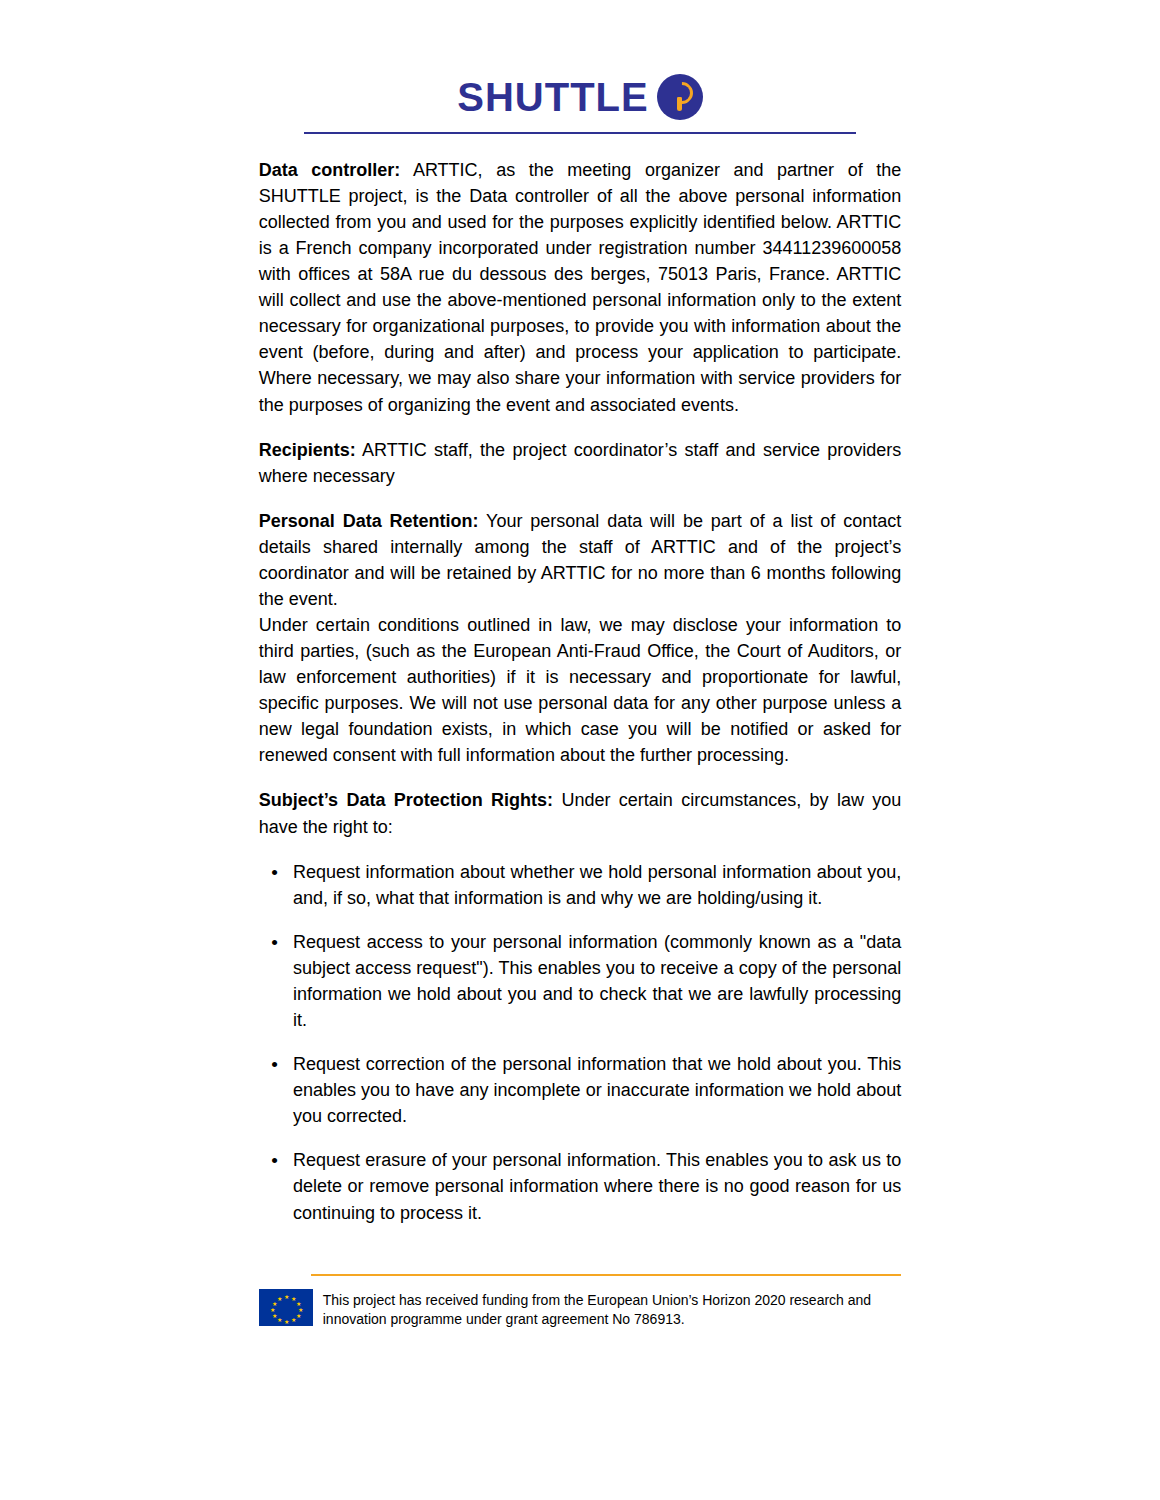SHUTTLE
Data controller: ARTTIC, as the meeting organizer and partner of the SHUTTLE project, is the Data controller of all the above personal information collected from you and used for the purposes explicitly identified below. ARTTIC is a French company incorporated under registration number 34411239600058 with offices at 58A rue du dessous des berges, 75013 Paris, France. ARTTIC will collect and use the above-mentioned personal information only to the extent necessary for organizational purposes, to provide you with information about the event (before, during and after) and process your application to participate. Where necessary, we may also share your information with service providers for the purposes of organizing the event and associated events.
Recipients: ARTTIC staff, the project coordinator’s staff and service providers where necessary
Personal Data Retention: Your personal data will be part of a list of contact details shared internally among the staff of ARTTIC and of the project’s coordinator and will be retained by ARTTIC for no more than 6 months following the event.
Under certain conditions outlined in law, we may disclose your information to third parties, (such as the European Anti-Fraud Office, the Court of Auditors, or law enforcement authorities) if it is necessary and proportionate for lawful, specific purposes. We will not use personal data for any other purpose unless a new legal foundation exists, in which case you will be notified or asked for renewed consent with full information about the further processing.
Subject’s Data Protection Rights: Under certain circumstances, by law you have the right to:
Request information about whether we hold personal information about you, and, if so, what that information is and why we are holding/using it.
Request access to your personal information (commonly known as a "data subject access request"). This enables you to receive a copy of the personal information we hold about you and to check that we are lawfully processing it.
Request correction of the personal information that we hold about you. This enables you to have any incomplete or inaccurate information we hold about you corrected.
Request erasure of your personal information. This enables you to ask us to delete or remove personal information where there is no good reason for us continuing to process it.
★ ★ ★ ★ ★ ★ ★ ★ ★ ★ ★ ★
This project has received funding from the European Union’s Horizon 2020 research and innovation programme under grant agreement No 786913.